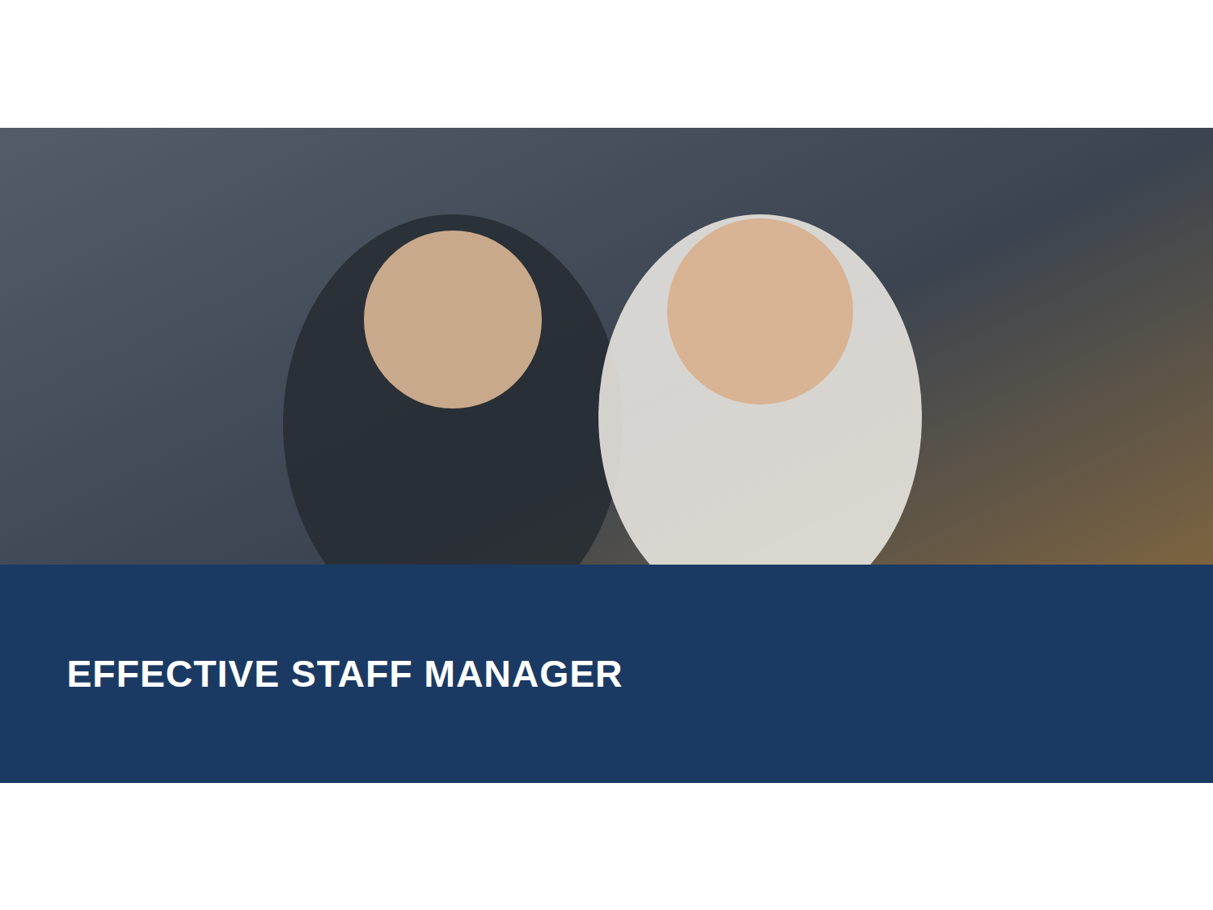Effective Staff Manager